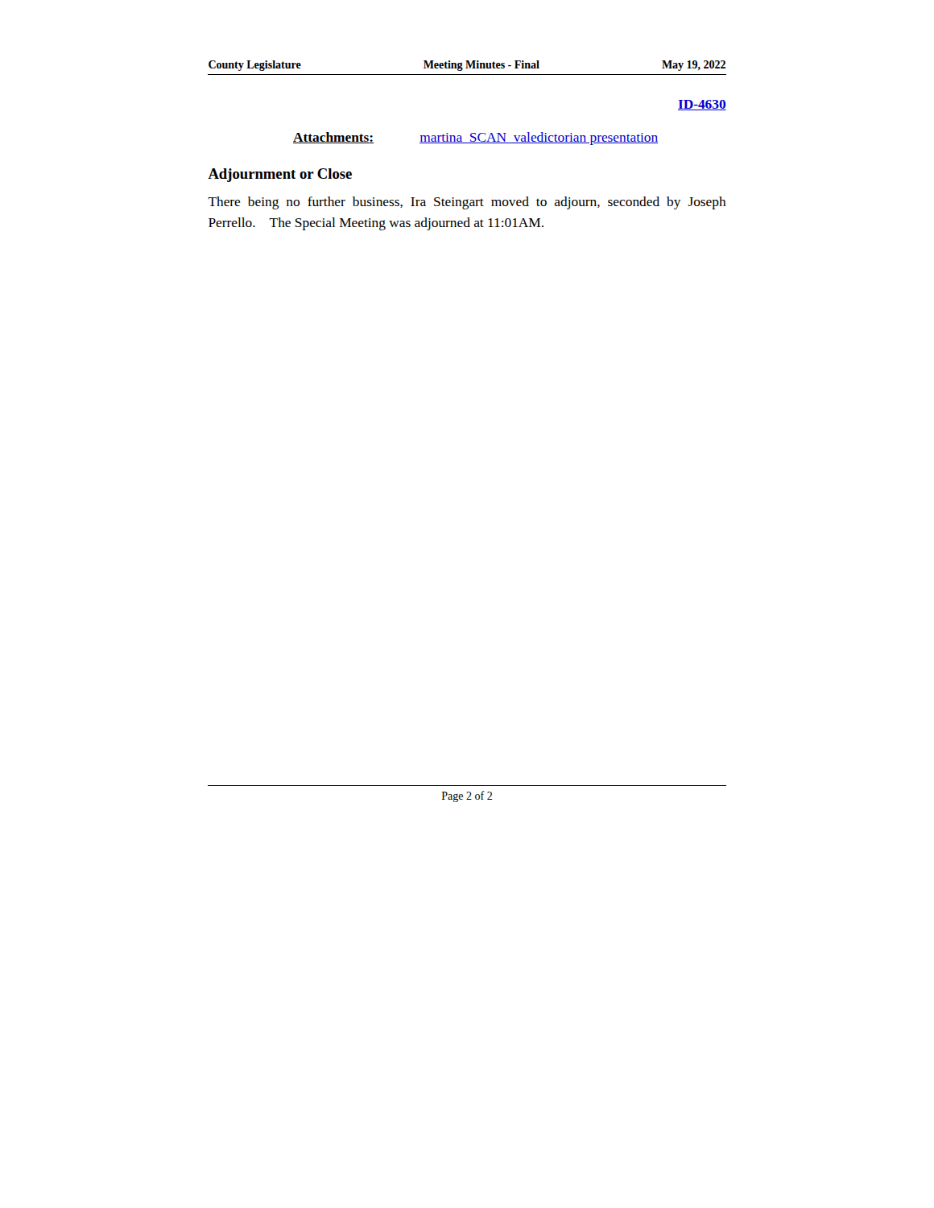County Legislature
Meeting Minutes - Final
May 19, 2022
ID-4630
Attachments: martina_SCAN_valedictorian presentation
Adjournment or Close
There being no further business, Ira Steingart moved to adjourn, seconded by Joseph Perrello. The Special Meeting was adjourned at 11:01AM.
Page 2 of 2